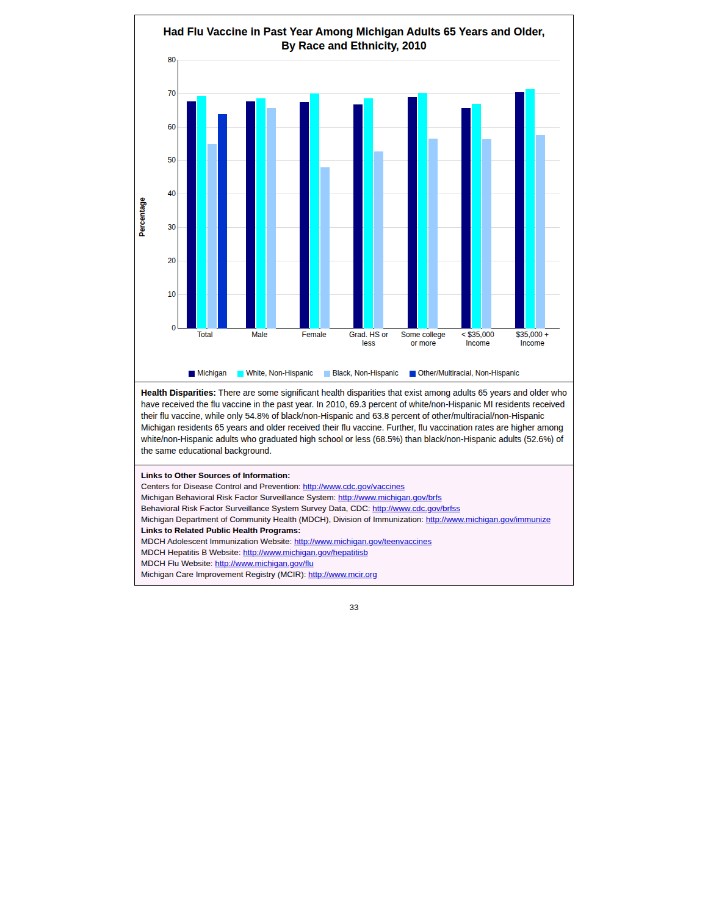Had Flu Vaccine in Past Year Among Michigan Adults 65 Years and Older,
By Race and Ethnicity, 2010
Percentage
80
70
60
50
40
30
20
10
0
Total
Male
Female
Grad. HS or less
Some college or more
< $35,000 Income
$35,000 + Income
Michigan White, Non-Hispanic Black, Non-Hispanic Other/Multiracial, Non-Hispanic
Health Disparities: There are some significant health disparities that exist among adults 65 years and older who have received the flu vaccine in the past year. In 2010, 69.3 percent of white/non-Hispanic MI residents received their flu vaccine, while only 54.8% of black/non-Hispanic and 63.8 percent of other/multiracial/non-Hispanic Michigan residents 65 years and older received their flu vaccine. Further, flu vaccination rates are higher among white/non-Hispanic adults who graduated high school or less (68.5%) than black/non-Hispanic adults (52.6%) of the same educational background.
Links to Other Sources of Information:
Centers for Disease Control and Prevention: http://www.cdc.gov/vaccines
Michigan Behavioral Risk Factor Surveillance System: http://www.michigan.gov/brfs
Behavioral Risk Factor Surveillance System Survey Data, CDC: http://www.cdc.gov/brfss
Michigan Department of Community Health (MDCH), Division of Immunization: http://www.michigan.gov/immunize
Links to Related Public Health Programs:
MDCH Adolescent Immunization Website: http://www.michigan.gov/teenvaccines
MDCH Hepatitis B Website: http://www.michigan.gov/hepatitisb
MDCH Flu Website: http://www.michigan.gov/flu
Michigan Care Improvement Registry (MCIR): http://www.mcir.org
33